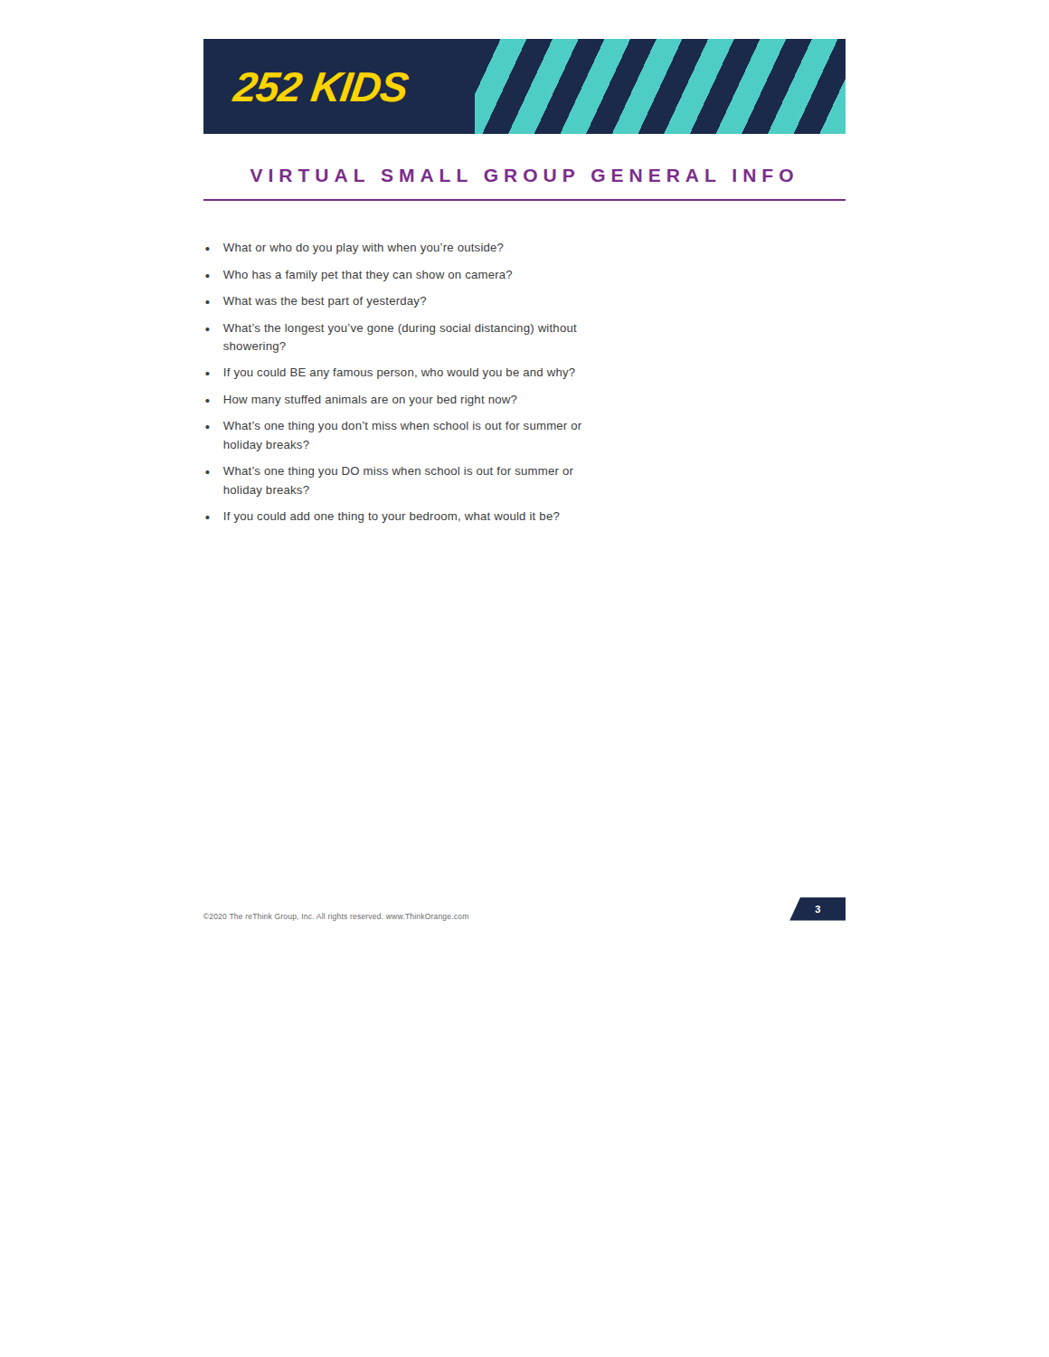252 KIDS
VIRTUAL SMALL GROUP GENERAL INFO
What or who do you play with when you’re outside?
Who has a family pet that they can show on camera?
What was the best part of yesterday?
What’s the longest you’ve gone (during social distancing) without showering?
If you could BE any famous person, who would you be and why?
How many stuffed animals are on your bed right now?
What’s one thing you don’t miss when school is out for summer or holiday breaks?
What’s one thing you DO miss when school is out for summer or holiday breaks?
If you could add one thing to your bedroom, what would it be?
©2020 The reThink Group, Inc. All rights reserved. www.ThinkOrange.com
3